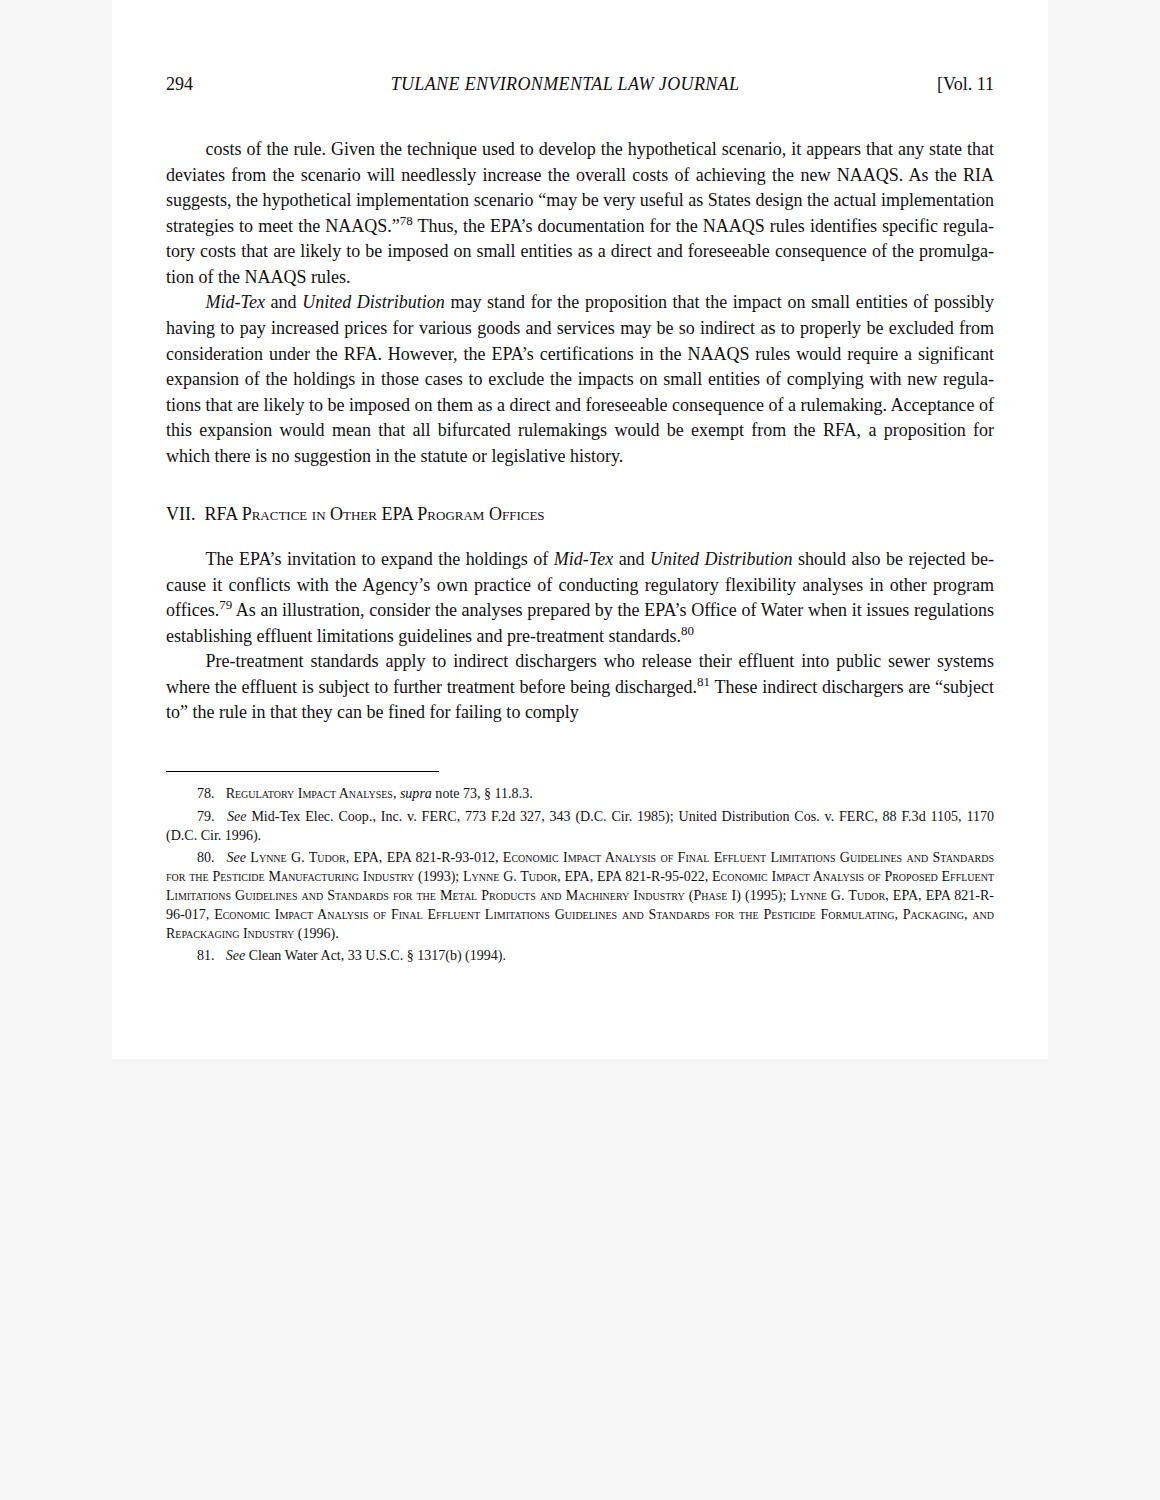294 TULANE ENVIRONMENTAL LAW JOURNAL [Vol. 11
costs of the rule. Given the technique used to develop the hypothetical scenario, it appears that any state that deviates from the scenario will needlessly increase the overall costs of achieving the new NAAQS. As the RIA suggests, the hypothetical implementation scenario “may be very useful as States design the actual implementation strategies to meet the NAAQS.”78 Thus, the EPA’s documentation for the NAAQS rules identifies specific regulatory costs that are likely to be imposed on small entities as a direct and foreseeable consequence of the promulgation of the NAAQS rules.
Mid-Tex and United Distribution may stand for the proposition that the impact on small entities of possibly having to pay increased prices for various goods and services may be so indirect as to properly be excluded from consideration under the RFA. However, the EPA’s certifications in the NAAQS rules would require a significant expansion of the holdings in those cases to exclude the impacts on small entities of complying with new regulations that are likely to be imposed on them as a direct and foreseeable consequence of a rulemaking. Acceptance of this expansion would mean that all bifurcated rulemakings would be exempt from the RFA, a proposition for which there is no suggestion in the statute or legislative history.
VII. RFA Practice in Other EPA Program Offices
The EPA’s invitation to expand the holdings of Mid-Tex and United Distribution should also be rejected because it conflicts with the Agency’s own practice of conducting regulatory flexibility analyses in other program offices.79 As an illustration, consider the analyses prepared by the EPA’s Office of Water when it issues regulations establishing effluent limitations guidelines and pre-treatment standards.80
Pre-treatment standards apply to indirect dischargers who release their effluent into public sewer systems where the effluent is subject to further treatment before being discharged.81 These indirect dischargers are “subject to” the rule in that they can be fined for failing to comply
78. Regulatory Impact Analyses, supra note 73, § 11.8.3.
79. See Mid-Tex Elec. Coop., Inc. v. FERC, 773 F.2d 327, 343 (D.C. Cir. 1985); United Distribution Cos. v. FERC, 88 F.3d 1105, 1170 (D.C. Cir. 1996).
80. See Lynne G. Tudor, EPA, EPA 821-R-93-012, Economic Impact Analysis of Final Effluent Limitations Guidelines and Standards for the Pesticide Manufacturing Industry (1993); Lynne G. Tudor, EPA, EPA 821-R-95-022, Economic Impact Analysis of Proposed Effluent Limitations Guidelines and Standards for the Metal Products and Machinery Industry (Phase I) (1995); Lynne G. Tudor, EPA, EPA 821-R-96-017, Economic Impact Analysis of Final Effluent Limitations Guidelines and Standards for the Pesticide Formulating, Packaging, and Repackaging Industry (1996).
81. See Clean Water Act, 33 U.S.C. § 1317(b) (1994).